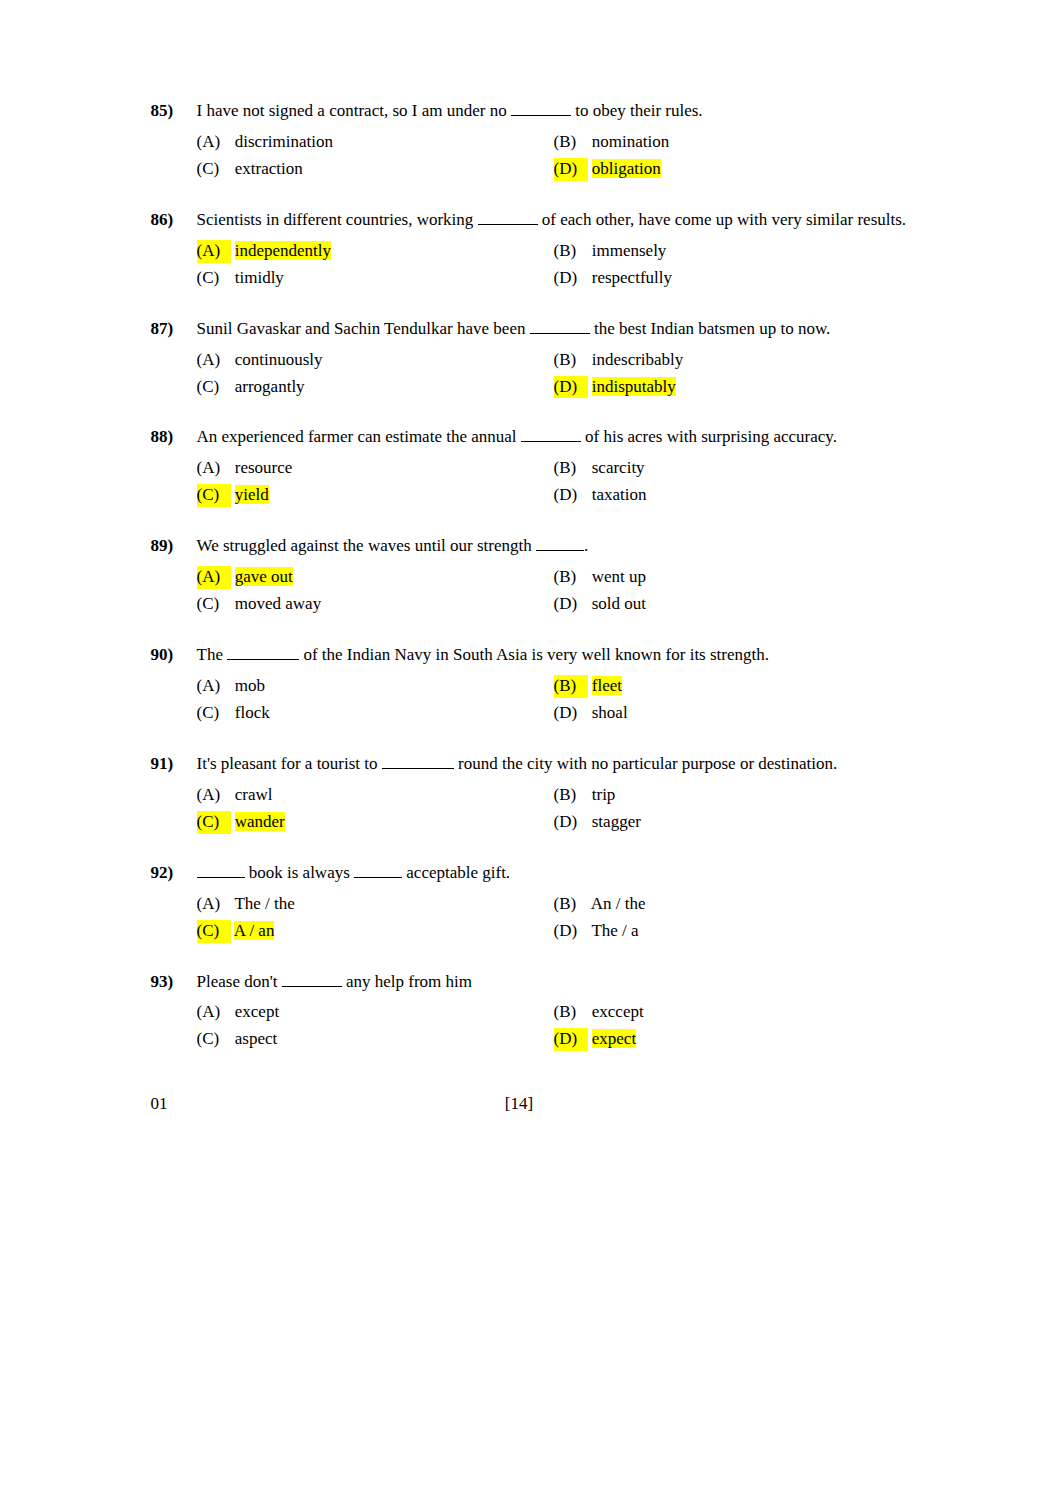85)
I have not signed a contract, so I am under no to obey their rules.
(A) discrimination
(B) nomination
(C) extraction
(D) obligation
86)
Scientists in different countries, working of each other, have come up with very similar results.
(A) independently
(B) immensely
(C) timidly
(D) respectfully
87)
Sunil Gavaskar and Sachin Tendulkar have been the best Indian batsmen up to now.
(A) continuously
(B) indescribably
(C) arrogantly
(D) indisputably
88)
An experienced farmer can estimate the annual of his acres with surprising accuracy.
(A) resource
(B) scarcity
(C) yield
(D) taxation
89)
We struggled against the waves until our strength .
(A) gave out
(B) went up
(C) moved away
(D) sold out
90)
The of the Indian Navy in South Asia is very well known for its strength.
(A) mob
(B) fleet
(C) flock
(D) shoal
91)
It's pleasant for a tourist to round the city with no particular purpose or destination.
(A) crawl
(B) trip
(C) wander
(D) stagger
92)
book is always acceptable gift.
(A) The / the
(B) An / the
(C) A / an
(D) The / a
93)
Please don't any help from him
(A) except
(B) exccept
(C) aspect
(D) expect
01
[14]